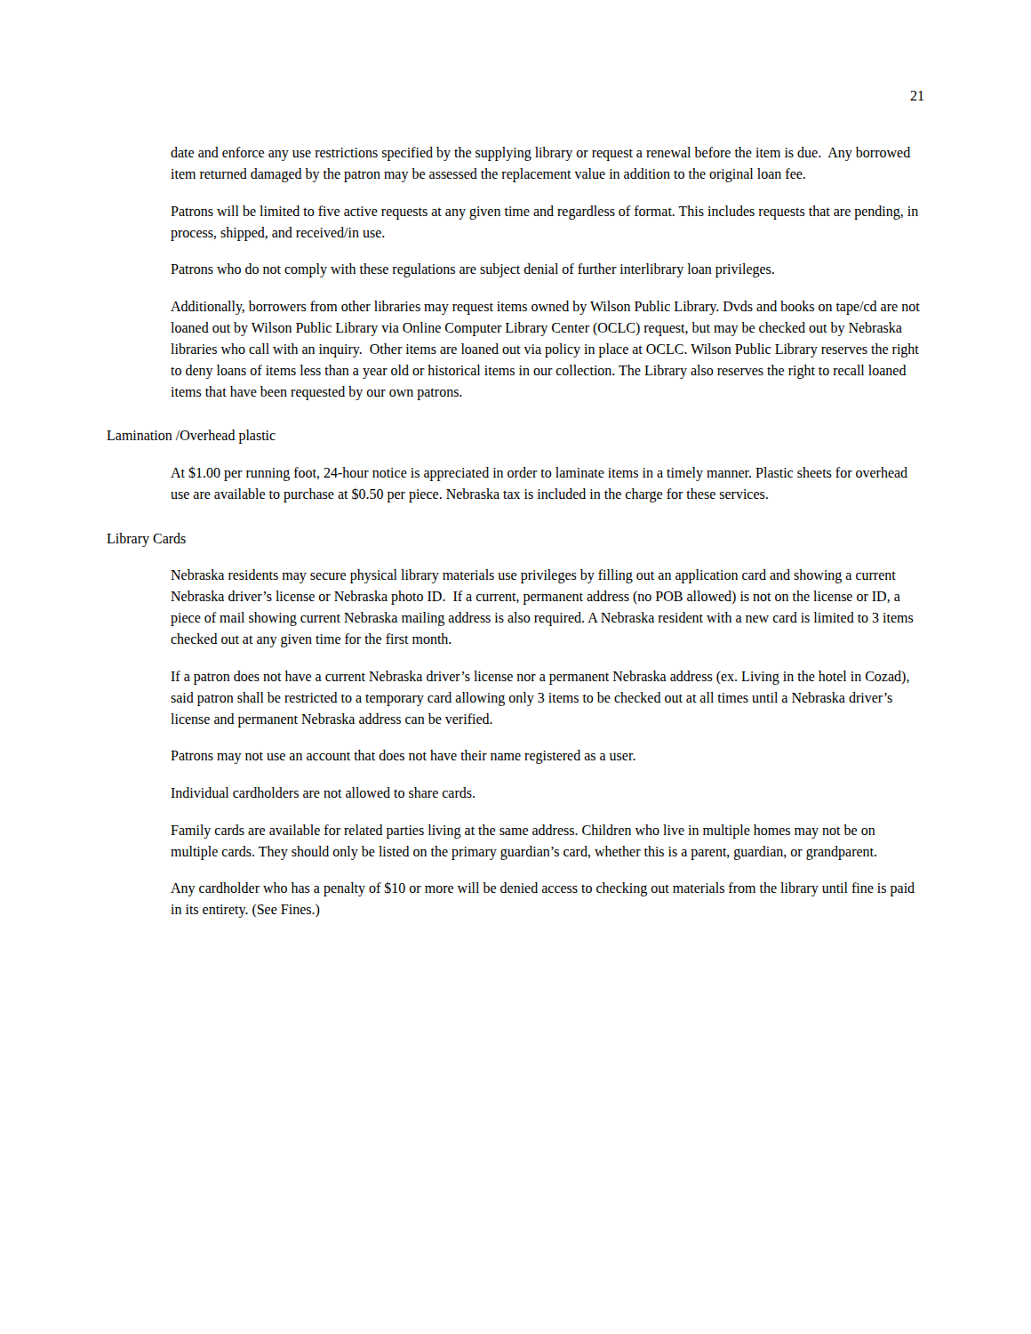21
date and enforce any use restrictions specified by the supplying library or request a renewal before the item is due. Any borrowed item returned damaged by the patron may be assessed the replacement value in addition to the original loan fee.
Patrons will be limited to five active requests at any given time and regardless of format. This includes requests that are pending, in process, shipped, and received/in use.
Patrons who do not comply with these regulations are subject denial of further interlibrary loan privileges.
Additionally, borrowers from other libraries may request items owned by Wilson Public Library. Dvds and books on tape/cd are not loaned out by Wilson Public Library via Online Computer Library Center (OCLC) request, but may be checked out by Nebraska libraries who call with an inquiry. Other items are loaned out via policy in place at OCLC. Wilson Public Library reserves the right to deny loans of items less than a year old or historical items in our collection. The Library also reserves the right to recall loaned items that have been requested by our own patrons.
Lamination /Overhead plastic
At $1.00 per running foot, 24-hour notice is appreciated in order to laminate items in a timely manner. Plastic sheets for overhead use are available to purchase at $0.50 per piece. Nebraska tax is included in the charge for these services.
Library Cards
Nebraska residents may secure physical library materials use privileges by filling out an application card and showing a current Nebraska driver’s license or Nebraska photo ID. If a current, permanent address (no POB allowed) is not on the license or ID, a piece of mail showing current Nebraska mailing address is also required. A Nebraska resident with a new card is limited to 3 items checked out at any given time for the first month.
If a patron does not have a current Nebraska driver’s license nor a permanent Nebraska address (ex. Living in the hotel in Cozad), said patron shall be restricted to a temporary card allowing only 3 items to be checked out at all times until a Nebraska driver’s license and permanent Nebraska address can be verified.
Patrons may not use an account that does not have their name registered as a user.
Individual cardholders are not allowed to share cards.
Family cards are available for related parties living at the same address. Children who live in multiple homes may not be on multiple cards. They should only be listed on the primary guardian’s card, whether this is a parent, guardian, or grandparent.
Any cardholder who has a penalty of $10 or more will be denied access to checking out materials from the library until fine is paid in its entirety. (See Fines.)